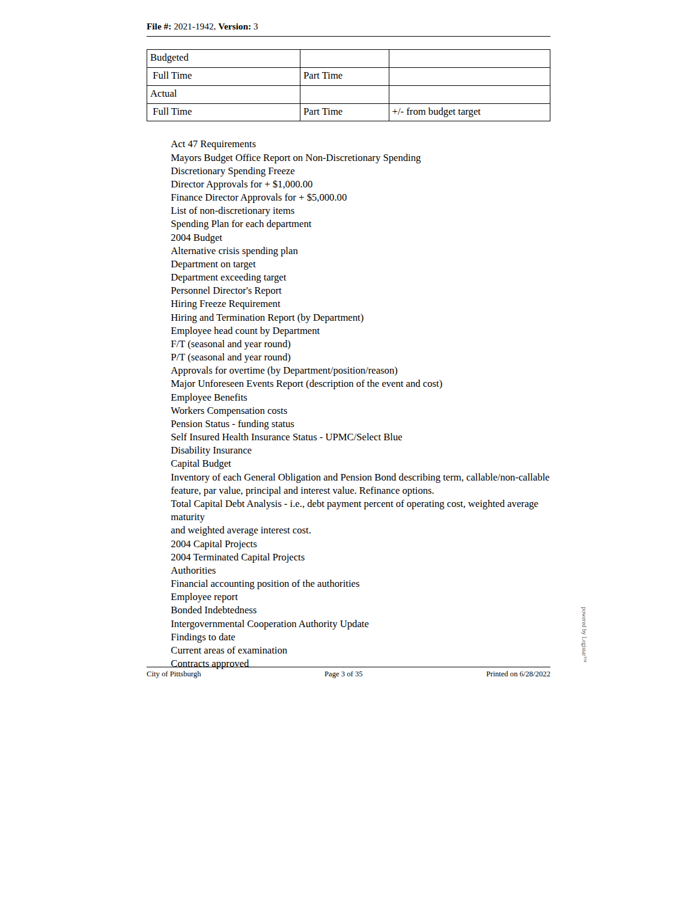File #: 2021-1942, Version: 3
| Budgeted | | |
| Full Time | Part Time | |
| Actual | | |
| Full Time | Part Time | +/- from budget target |
Act 47 Requirements
Mayors Budget Office Report on Non-Discretionary Spending
Discretionary Spending Freeze
Director Approvals for + $1,000.00
Finance Director Approvals for + $5,000.00
List of non-discretionary items
Spending Plan for each department
2004 Budget
Alternative crisis spending plan
Department on target
Department exceeding target
Personnel Director's Report
Hiring Freeze Requirement
Hiring and Termination Report (by Department)
Employee head count by Department
F/T (seasonal and year round)
P/T (seasonal and year round)
Approvals for overtime (by Department/position/reason)
Major Unforeseen Events Report (description of the event and cost)
Employee Benefits
Workers Compensation costs
Pension Status - funding status
Self Insured Health Insurance Status - UPMC/Select Blue
Disability Insurance
Capital Budget
Inventory of each General Obligation and Pension Bond describing term, callable/non-callable
feature, par value, principal and interest value. Refinance options.
Total Capital Debt Analysis - i.e., debt payment percent of operating cost, weighted average maturity
and weighted average interest cost.
2004 Capital Projects
2004 Terminated Capital Projects
Authorities
Financial accounting position of the authorities
Employee report
Bonded Indebtedness
Intergovernmental Cooperation Authority Update
Findings to date
Current areas of examination
Contracts approved
City of Pittsburgh
Page 3 of 35
Printed on 6/28/2022
powered by Legistar™